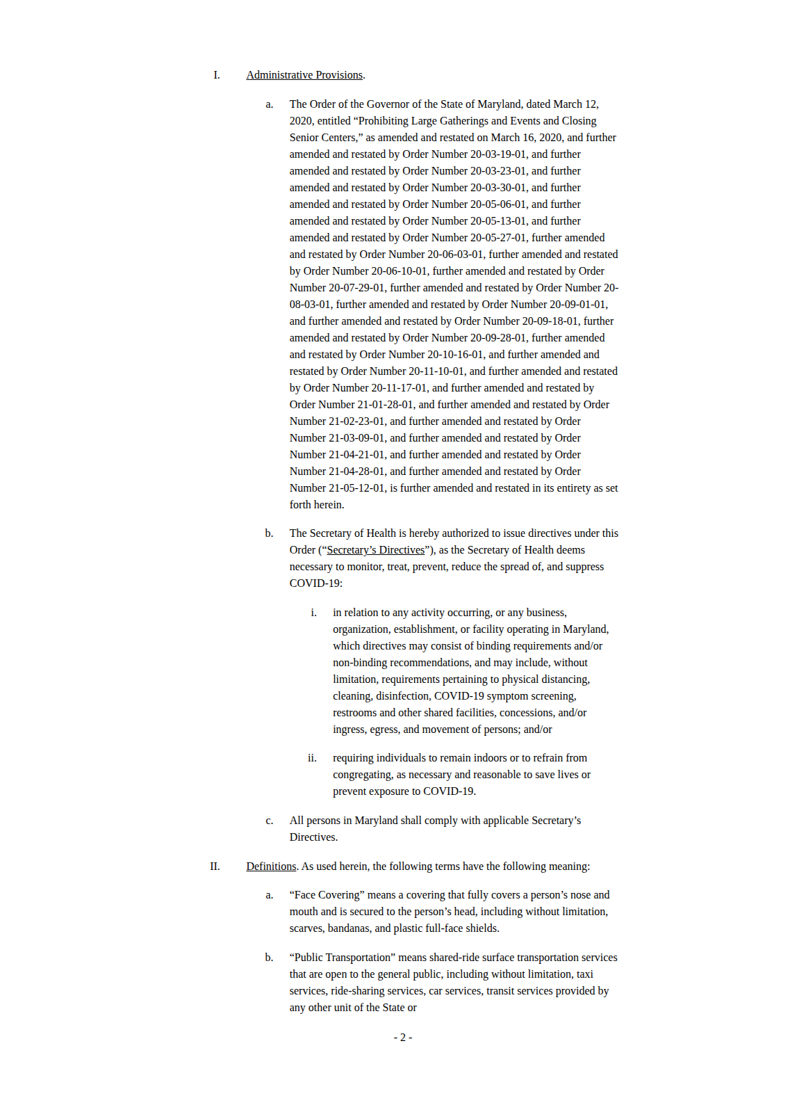Administrative Provisions.
The Order of the Governor of the State of Maryland, dated March 12, 2020, entitled “Prohibiting Large Gatherings and Events and Closing Senior Centers,” as amended and restated on March 16, 2020, and further amended and restated by Order Number 20-03-19-01, and further amended and restated by Order Number 20-03-23-01, and further amended and restated by Order Number 20-03-30-01, and further amended and restated by Order Number 20-05-06-01, and further amended and restated by Order Number 20-05-13-01, and further amended and restated by Order Number 20-05-27-01, further amended and restated by Order Number 20-06-03-01, further amended and restated by Order Number 20-06-10-01, further amended and restated by Order Number 20-07-29-01, further amended and restated by Order Number 20-08-03-01, further amended and restated by Order Number 20-09-01-01, and further amended and restated by Order Number 20-09-18-01, further amended and restated by Order Number 20-09-28-01, further amended and restated by Order Number 20-10-16-01, and further amended and restated by Order Number 20-11-10-01, and further amended and restated by Order Number 20-11-17-01, and further amended and restated by Order Number 21-01-28-01, and further amended and restated by Order Number 21-02-23-01, and further amended and restated by Order Number 21-03-09-01, and further amended and restated by Order Number 21-04-21-01, and further amended and restated by Order Number 21-04-28-01, and further amended and restated by Order Number 21-05-12-01, is further amended and restated in its entirety as set forth herein.
The Secretary of Health is hereby authorized to issue directives under this Order (“Secretary’s Directives”), as the Secretary of Health deems necessary to monitor, treat, prevent, reduce the spread of, and suppress COVID-19:
in relation to any activity occurring, or any business, organization, establishment, or facility operating in Maryland, which directives may consist of binding requirements and/or non-binding recommendations, and may include, without limitation, requirements pertaining to physical distancing, cleaning, disinfection, COVID-19 symptom screening, restrooms and other shared facilities, concessions, and/or ingress, egress, and movement of persons; and/or
requiring individuals to remain indoors or to refrain from congregating, as necessary and reasonable to save lives or prevent exposure to COVID-19.
All persons in Maryland shall comply with applicable Secretary’s Directives.
Definitions. As used herein, the following terms have the following meaning:
“Face Covering” means a covering that fully covers a person’s nose and mouth and is secured to the person’s head, including without limitation, scarves, bandanas, and plastic full-face shields.
“Public Transportation” means shared-ride surface transportation services that are open to the general public, including without limitation, taxi services, ride-sharing services, car services, transit services provided by any other unit of the State or
- 2 -